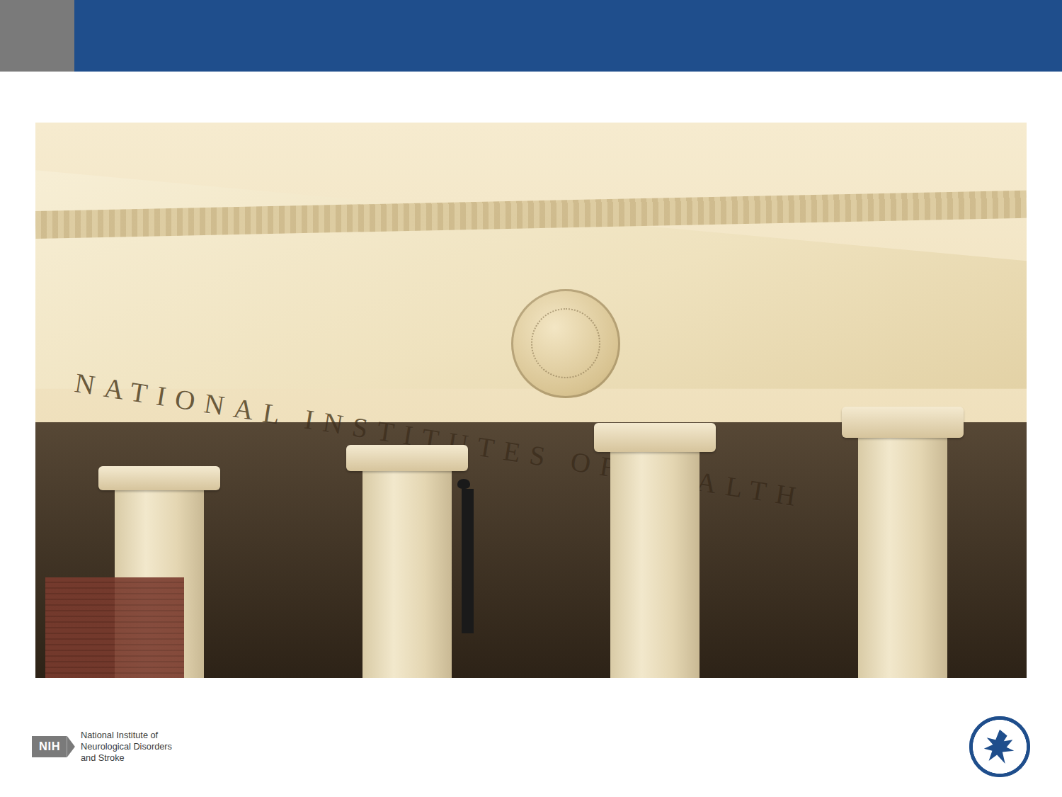NATIONAL INSTITUTES OF HEALTH
National Institutes of Health
NIH National Institute of
Neurological Disorders
and Stroke
DEPARTMENT OF HEALTH & HUMAN SERVICES USA